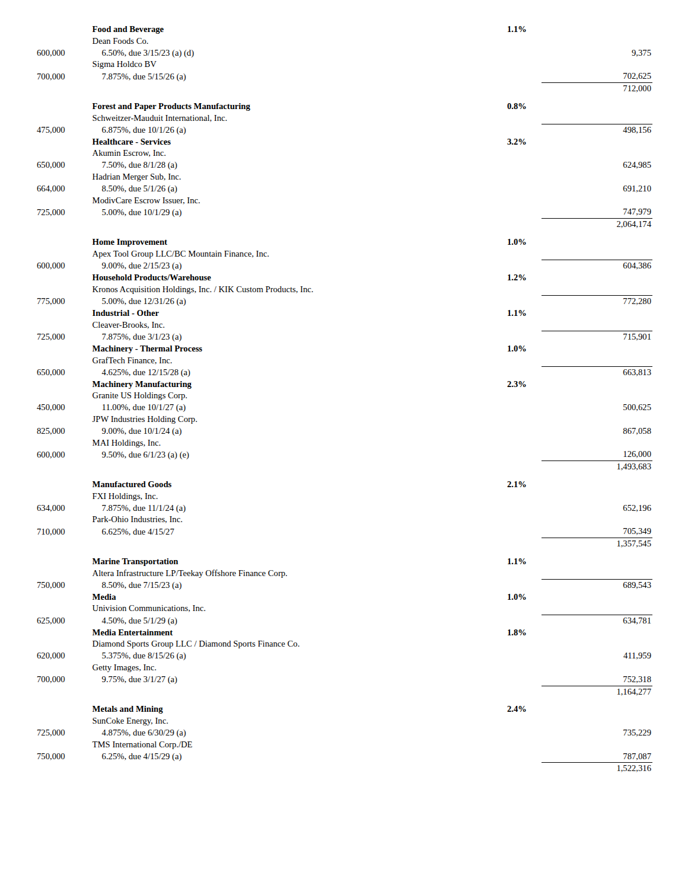| | Food and Beverage | 1.1% | | |
| | Dean Foods Co. | | | |
| 600,000 | 6.50%, due 3/15/23 (a) (d) | | | 9,375 |
| | Sigma Holdco BV | | | |
| 700,000 | 7.875%, due 5/15/26 (a) | | | 702,625 |
| | | | | 712,000 |
| | Forest and Paper Products Manufacturing | 0.8% | | |
| | Schweitzer-Mauduit International, Inc. | | | |
| 475,000 | 6.875%, due 10/1/26 (a) | | | 498,156 |
| | Healthcare - Services | 3.2% | | |
| | Akumin Escrow, Inc. | | | |
| 650,000 | 7.50%, due 8/1/28 (a) | | | 624,985 |
| | Hadrian Merger Sub, Inc. | | | |
| 664,000 | 8.50%, due 5/1/26 (a) | | | 691,210 |
| | ModivCare Escrow Issuer, Inc. | | | |
| 725,000 | 5.00%, due 10/1/29 (a) | | | 747,979 |
| | | | | 2,064,174 |
| | Home Improvement | 1.0% | | |
| | Apex Tool Group LLC/BC Mountain Finance, Inc. | | | |
| 600,000 | 9.00%, due 2/15/23 (a) | | | 604,386 |
| | Household Products/Warehouse | 1.2% | | |
| | Kronos Acquisition Holdings, Inc. / KIK Custom Products, Inc. | | | |
| 775,000 | 5.00%, due 12/31/26 (a) | | | 772,280 |
| | Industrial - Other | 1.1% | | |
| | Cleaver-Brooks, Inc. | | | |
| 725,000 | 7.875%, due 3/1/23 (a) | | | 715,901 |
| | Machinery - Thermal Process | 1.0% | | |
| | GrafTech Finance, Inc. | | | |
| 650,000 | 4.625%, due 12/15/28 (a) | | | 663,813 |
| | Machinery Manufacturing | 2.3% | | |
| | Granite US Holdings Corp. | | | |
| 450,000 | 11.00%, due 10/1/27 (a) | | | 500,625 |
| | JPW Industries Holding Corp. | | | |
| 825,000 | 9.00%, due 10/1/24 (a) | | | 867,058 |
| | MAI Holdings, Inc. | | | |
| 600,000 | 9.50%, due 6/1/23 (a) (e) | | | 126,000 |
| | | | | 1,493,683 |
| | Manufactured Goods | 2.1% | | |
| | FXI Holdings, Inc. | | | |
| 634,000 | 7.875%, due 11/1/24 (a) | | | 652,196 |
| | Park-Ohio Industries, Inc. | | | |
| 710,000 | 6.625%, due 4/15/27 | | | 705,349 |
| | | | | 1,357,545 |
| | Marine Transportation | 1.1% | | |
| | Altera Infrastructure LP/Teekay Offshore Finance Corp. | | | |
| 750,000 | 8.50%, due 7/15/23 (a) | | | 689,543 |
| | Media | 1.0% | | |
| | Univision Communications, Inc. | | | |
| 625,000 | 4.50%, due 5/1/29 (a) | | | 634,781 |
| | Media Entertainment | 1.8% | | |
| | Diamond Sports Group LLC / Diamond Sports Finance Co. | | | |
| 620,000 | 5.375%, due 8/15/26 (a) | | | 411,959 |
| | Getty Images, Inc. | | | |
| 700,000 | 9.75%, due 3/1/27 (a) | | | 752,318 |
| | | | | 1,164,277 |
| | Metals and Mining | 2.4% | | |
| | SunCoke Energy, Inc. | | | |
| 725,000 | 4.875%, due 6/30/29 (a) | | | 735,229 |
| | TMS International Corp./DE | | | |
| 750,000 | 6.25%, due 4/15/29 (a) | | | 787,087 |
| | | | | 1,522,316 |